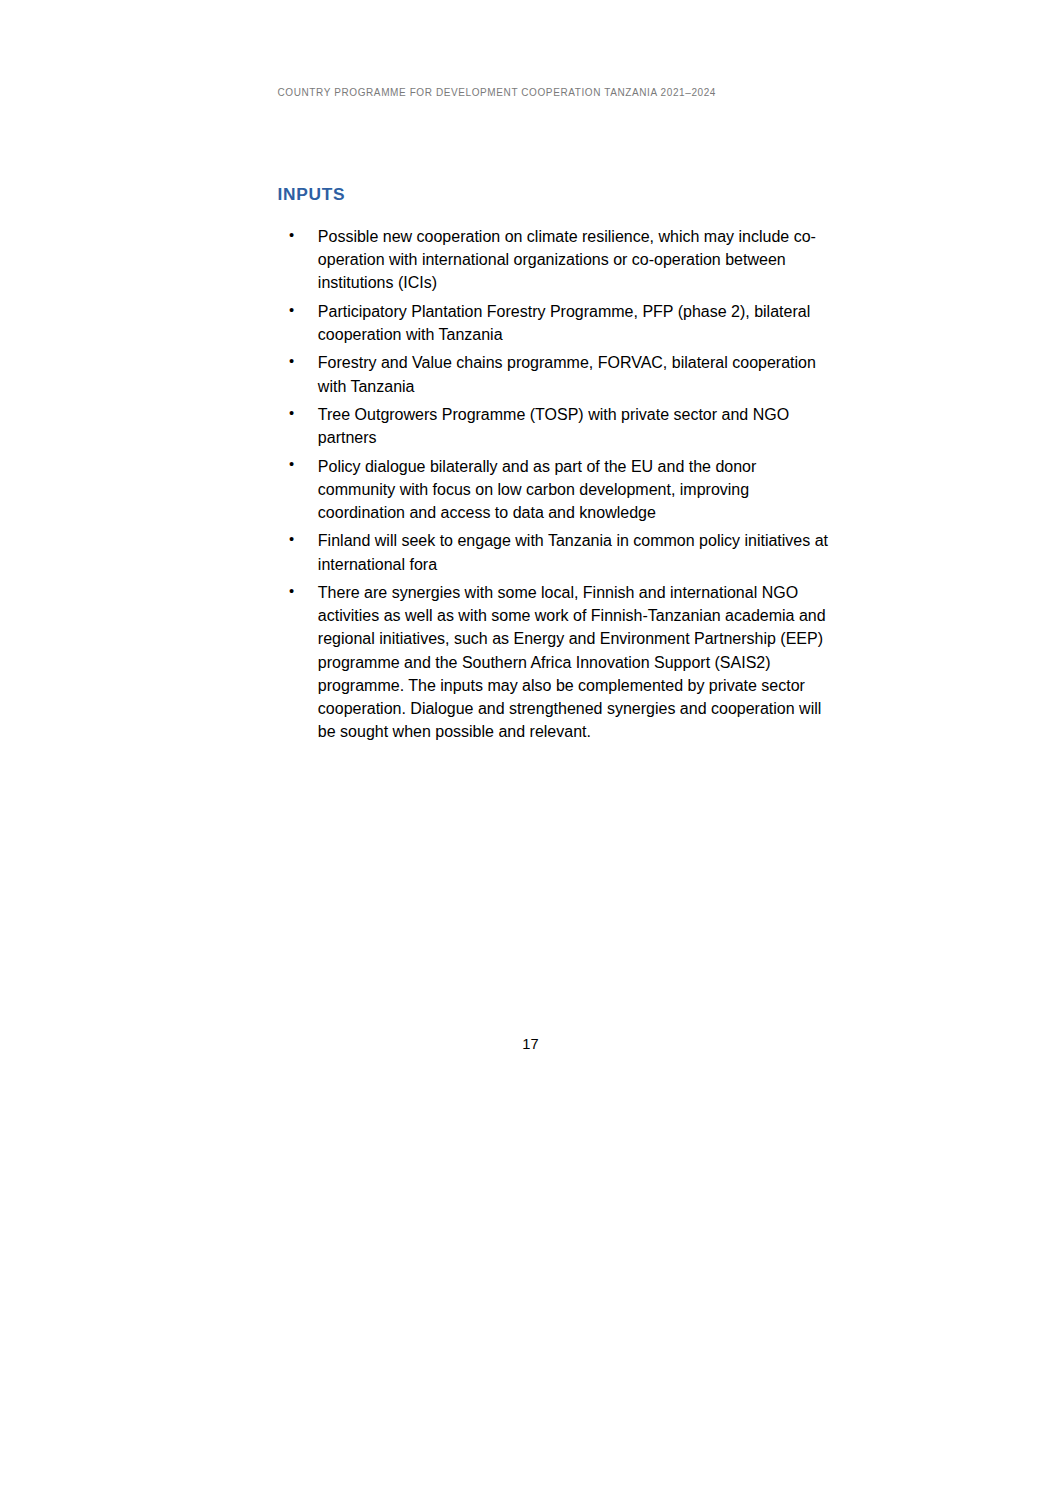Country Programme for Development Cooperation Tanzania 2021–2024
Inputs
Possible new cooperation on climate resilience, which may include co-operation with international organizations or co-operation between institutions (ICIs)
Participatory Plantation Forestry Programme, PFP (phase 2), bilateral cooperation with Tanzania
Forestry and Value chains programme, FORVAC, bilateral cooperation with Tanzania
Tree Outgrowers Programme (TOSP) with private sector and NGO partners
Policy dialogue bilaterally and as part of the EU and the donor community with focus on low carbon development, improving coordination and access to data and knowledge
Finland will seek to engage with Tanzania in common policy initiatives at international fora
There are synergies with some local, Finnish and international NGO activities as well as with some work of Finnish-Tanzanian academia and regional initiatives, such as Energy and Environment Partnership (EEP) programme and the Southern Africa Innovation Support (SAIS2) programme. The inputs may also be complemented by private sector cooperation. Dialogue and strengthened synergies and cooperation will be sought when possible and relevant.
17